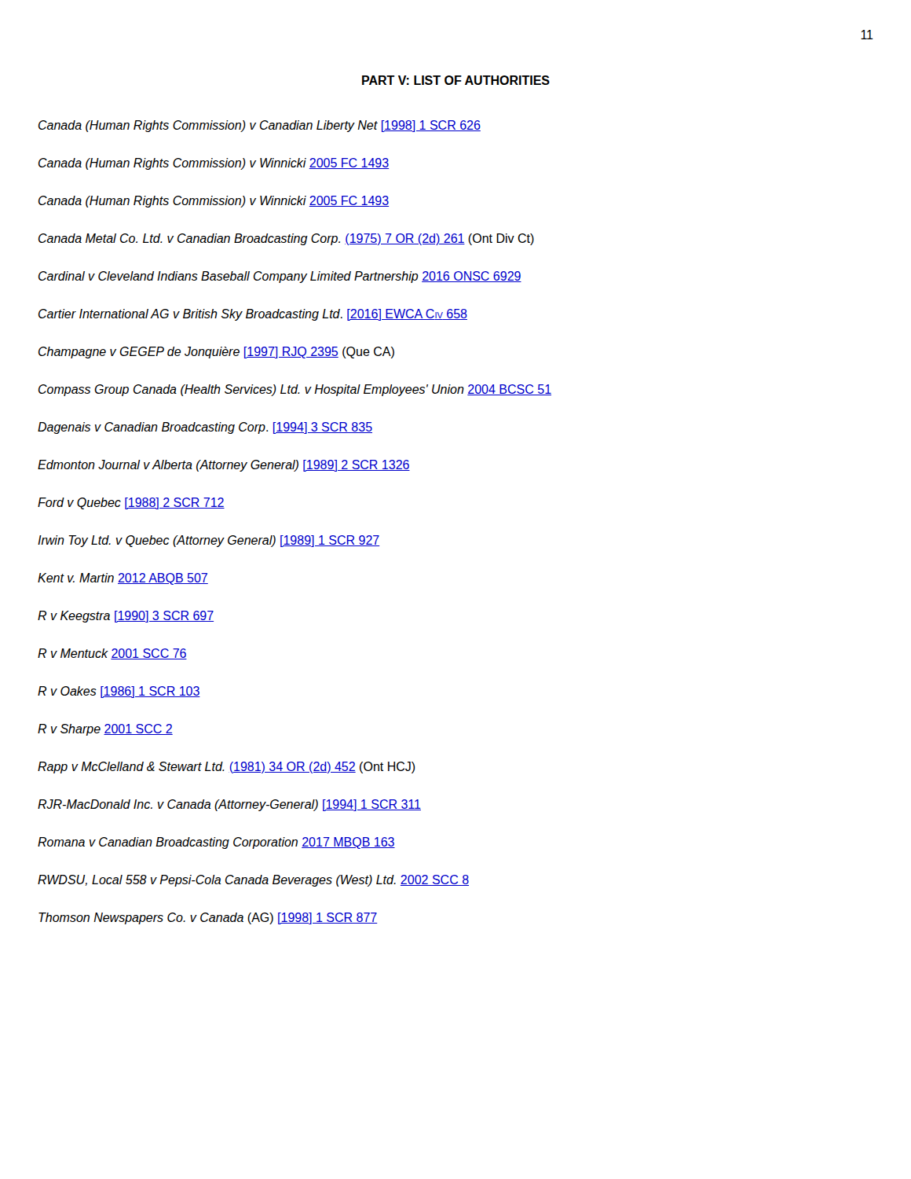11
PART V: LIST OF AUTHORITIES
Canada (Human Rights Commission) v Canadian Liberty Net [1998] 1 SCR 626
Canada (Human Rights Commission) v Winnicki 2005 FC 1493
Canada (Human Rights Commission) v Winnicki 2005 FC 1493
Canada Metal Co. Ltd. v Canadian Broadcasting Corp. (1975) 7 OR (2d) 261 (Ont Div Ct)
Cardinal v Cleveland Indians Baseball Company Limited Partnership 2016 ONSC 6929
Cartier International AG v British Sky Broadcasting Ltd. [2016] EWCA Civ 658
Champagne v GEGEP de Jonquière [1997] RJQ 2395 (Que CA)
Compass Group Canada (Health Services) Ltd. v Hospital Employees' Union 2004 BCSC 51
Dagenais v Canadian Broadcasting Corp. [1994] 3 SCR 835
Edmonton Journal v Alberta (Attorney General) [1989] 2 SCR 1326
Ford v Quebec [1988] 2 SCR 712
Irwin Toy Ltd. v Quebec (Attorney General) [1989] 1 SCR 927
Kent v. Martin 2012 ABQB 507
R v Keegstra [1990] 3 SCR 697
R v Mentuck 2001 SCC 76
R v Oakes [1986] 1 SCR 103
R v Sharpe 2001 SCC 2
Rapp v McClelland & Stewart Ltd. (1981) 34 OR (2d) 452 (Ont HCJ)
RJR-MacDonald Inc. v Canada (Attorney-General) [1994] 1 SCR 311
Romana v Canadian Broadcasting Corporation 2017 MBQB 163
RWDSU, Local 558 v Pepsi-Cola Canada Beverages (West) Ltd. 2002 SCC 8
Thomson Newspapers Co. v Canada (AG) [1998] 1 SCR 877